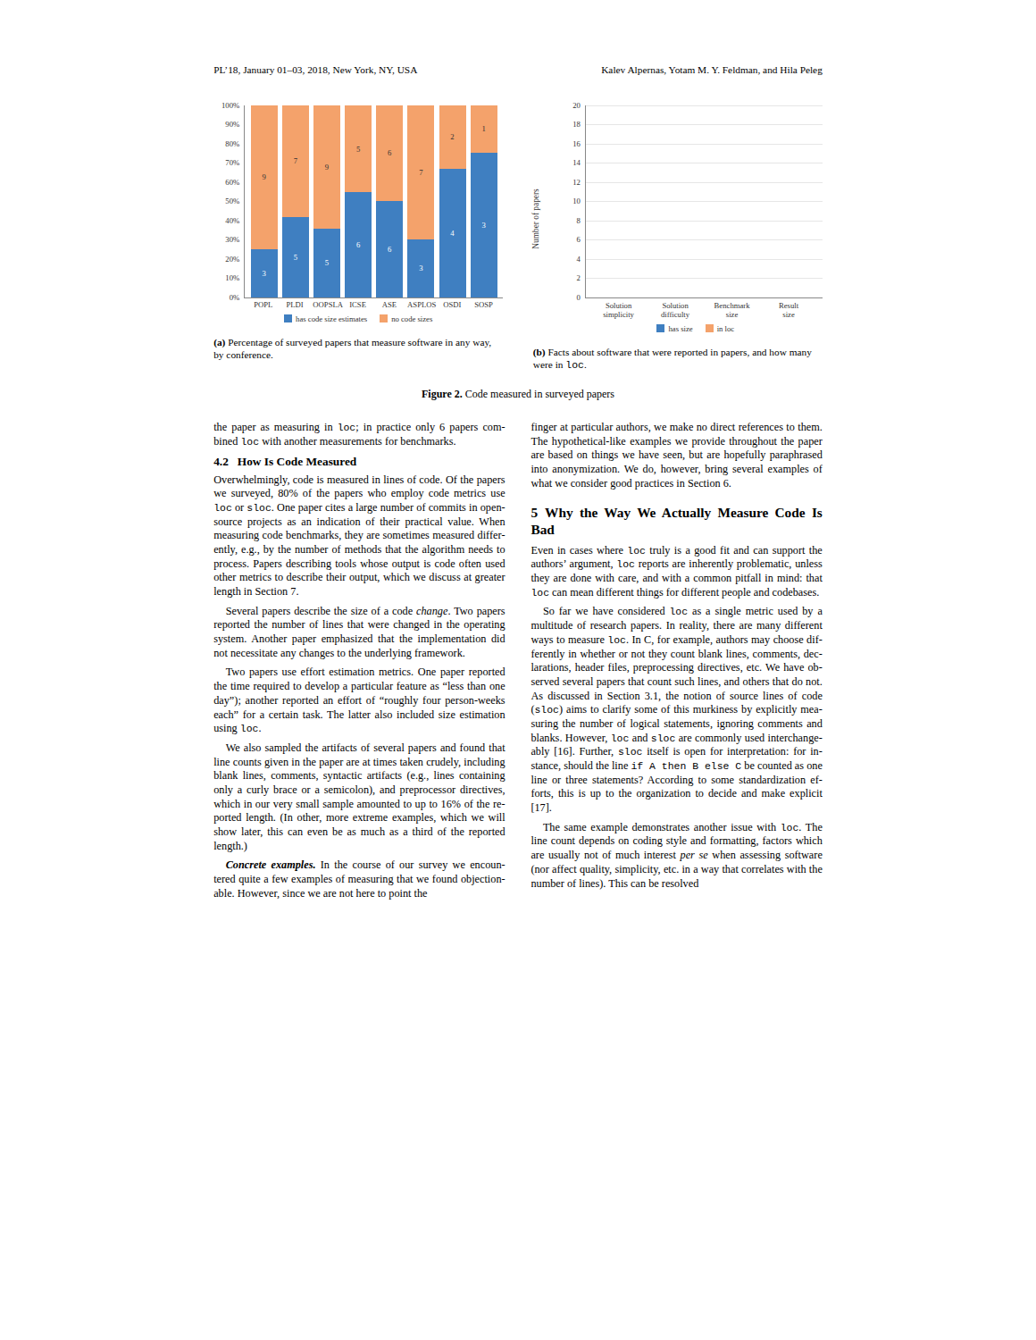PL’18, January 01–03, 2018, New York, NY, USA
Kalev Alpernas, Yotam M. Y. Feldman, and Hila Peleg
100% 90% 80% 70% 60% 50% 40% 30% 20% 10% 0%
9
3
7
5
9
5
5
6
6
6
7
3
2
4
1
3
POPL PLDI OOPSLA ICSE ASE ASPLOS OSDI SOSP
has code size estimates no code sizes
(a) Percentage of surveyed papers that measure software in any way, by conference.
Number of papers
20 18 16 14 12 10 8 6 4 2 0
Solution
simplicity Solution
difficulty Benchmark
size Result
size
has size in loc
(b) Facts about software that were reported in papers, and how many were in loc.
Figure 2. Code measured in surveyed papers
the paper as measuring in loc; in practice only 6 papers combined loc with another measurements for benchmarks.
4.2 How Is Code Measured
Overwhelmingly, code is measured in lines of code. Of the papers we surveyed, 80% of the papers who employ code metrics use loc or sloc. One paper cites a large number of commits in open-source projects as an indication of their practical value. When measuring code benchmarks, they are sometimes measured differently, e.g., by the number of methods that the algorithm needs to process. Papers describing tools whose output is code often used other metrics to describe their output, which we discuss at greater length in Section 7.
Several papers describe the size of a code change. Two papers reported the number of lines that were changed in the operating system. Another paper emphasized that the implementation did not necessitate any changes to the underlying framework.
Two papers use effort estimation metrics. One paper reported the time required to develop a particular feature as “less than one day”); another reported an effort of “roughly four person-weeks each” for a certain task. The latter also included size estimation using loc.
We also sampled the artifacts of several papers and found that line counts given in the paper are at times taken crudely, including blank lines, comments, syntactic artifacts (e.g., lines containing only a curly brace or a semicolon), and preprocessor directives, which in our very small sample amounted to up to 16% of the reported length. (In other, more extreme examples, which we will show later, this can even be as much as a third of the reported length.)
Concrete examples. In the course of our survey we encountered quite a few examples of measuring that we found objectionable. However, since we are not here to point the
finger at particular authors, we make no direct references to them. The hypothetical-like examples we provide throughout the paper are based on things we have seen, but are hopefully paraphrased into anonymization. We do, however, bring several examples of what we consider good practices in Section 6.
5 Why the Way We Actually Measure Code Is Bad
Even in cases where loc truly is a good fit and can support the authors’ argument, loc reports are inherently problematic, unless they are done with care, and with a common pitfall in mind: that loc can mean different things for different people and codebases.
So far we have considered loc as a single metric used by a multitude of research papers. In reality, there are many different ways to measure loc. In C, for example, authors may choose differently in whether or not they count blank lines, comments, declarations, header files, preprocessing directives, etc. We have observed several papers that count such lines, and others that do not. As discussed in Section 3.1, the notion of source lines of code (sloc) aims to clarify some of this murkiness by explicitly measuring the number of logical statements, ignoring comments and blanks. However, loc and sloc are commonly used interchangeably [16]. Further, sloc itself is open for interpretation: for instance, should the line if A then B else C be counted as one line or three statements? According to some standardization efforts, this is up to the organization to decide and make explicit [17].
The same example demonstrates another issue with loc. The line count depends on coding style and formatting, factors which are usually not of much interest per se when assessing software (nor affect quality, simplicity, etc. in a way that correlates with the number of lines). This can be resolved